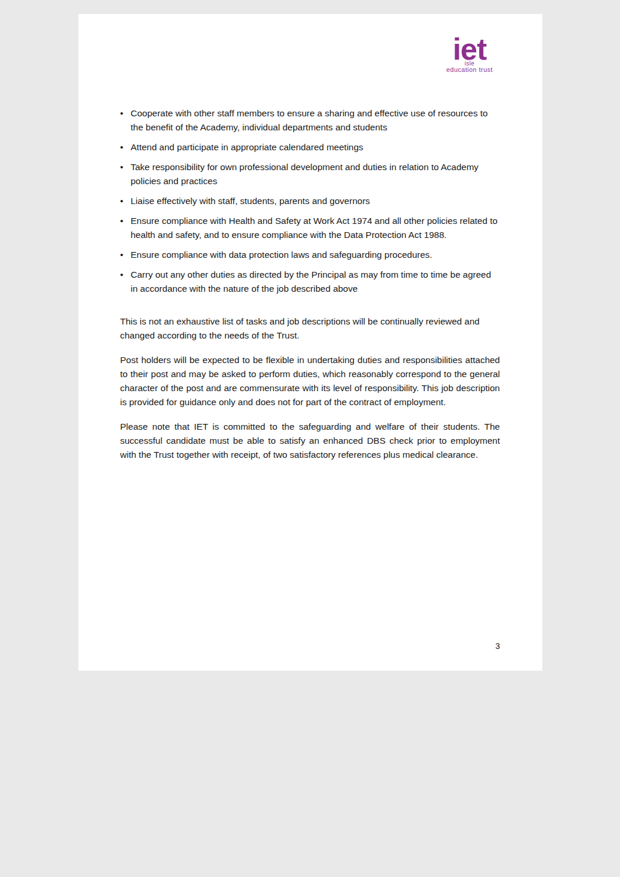iet
isleeducation trust
Cooperate with other staff members to ensure a sharing and effective use of resources to the benefit of the Academy, individual departments and students
Attend and participate in appropriate calendared meetings
Take responsibility for own professional development and duties in relation to Academy policies and practices
Liaise effectively with staff, students, parents and governors
Ensure compliance with Health and Safety at Work Act 1974 and all other policies related to health and safety, and to ensure compliance with the Data Protection Act 1988.
Ensure compliance with data protection laws and safeguarding procedures.
Carry out any other duties as directed by the Principal as may from time to time be agreed in accordance with the nature of the job described above
This is not an exhaustive list of tasks and job descriptions will be continually reviewed and changed according to the needs of the Trust.
Post holders will be expected to be flexible in undertaking duties and responsibilities attached to their post and may be asked to perform duties, which reasonably correspond to the general character of the post and are commensurate with its level of responsibility. This job description is provided for guidance only and does not for part of the contract of employment.
Please note that IET is committed to the safeguarding and welfare of their students. The successful candidate must be able to satisfy an enhanced DBS check prior to employment with the Trust together with receipt, of two satisfactory references plus medical clearance.
3